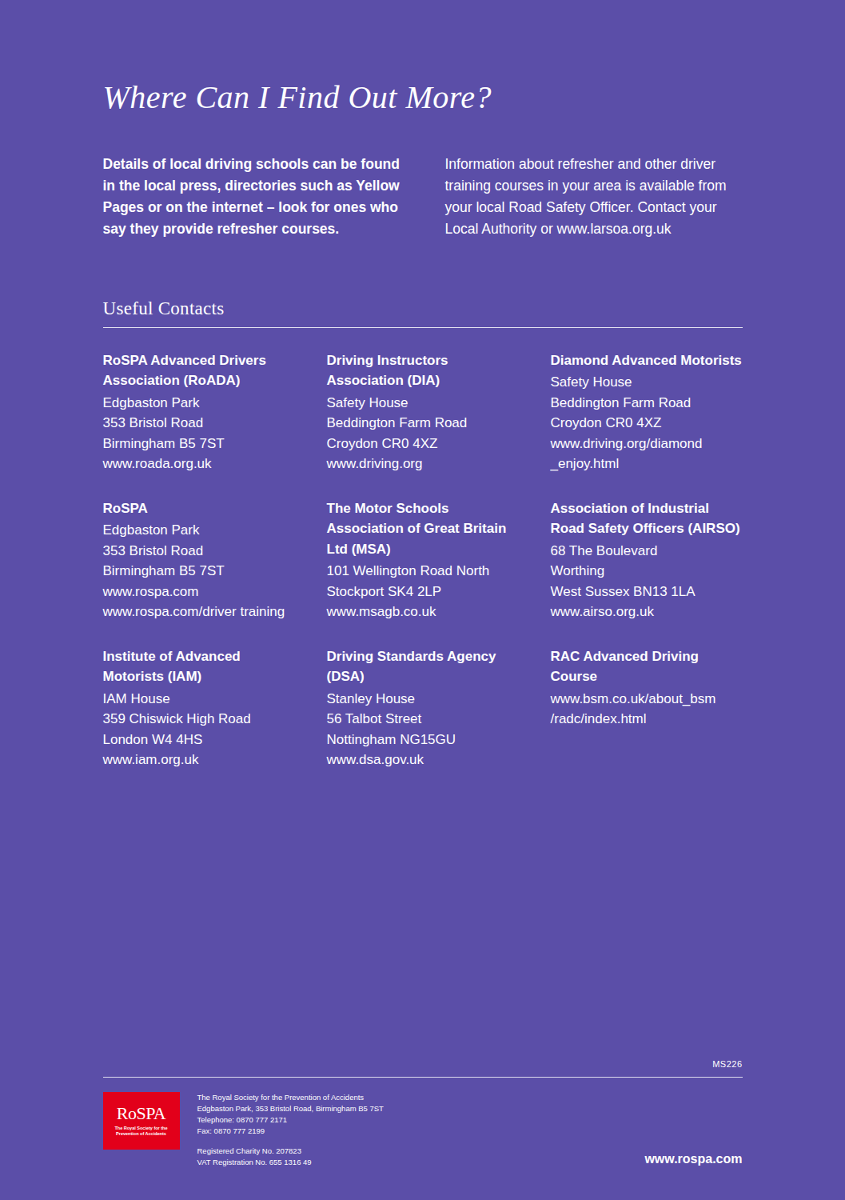Where Can I Find Out More?
Details of local driving schools can be found in the local press, directories such as Yellow Pages or on the internet – look for ones who say they provide refresher courses.
Information about refresher and other driver training courses in your area is available from your local Road Safety Officer. Contact your Local Authority or www.larsoa.org.uk
Useful Contacts
RoSPA Advanced Drivers Association (RoADA)
Edgbaston Park
353 Bristol Road
Birmingham B5 7ST
www.roada.org.uk
RoSPA
Edgbaston Park
353 Bristol Road
Birmingham B5 7ST
www.rospa.com
www.rospa.com/driver training
Institute of Advanced Motorists (IAM)
IAM House
359 Chiswick High Road
London W4 4HS
www.iam.org.uk
Driving Instructors Association (DIA)
Safety House
Beddington Farm Road
Croydon CR0 4XZ
www.driving.org
The Motor Schools Association of Great Britain Ltd (MSA)
101 Wellington Road North
Stockport SK4 2LP
www.msagb.co.uk
Driving Standards Agency (DSA)
Stanley House
56 Talbot Street
Nottingham NG15GU
www.dsa.gov.uk
Diamond Advanced Motorists
Safety House
Beddington Farm Road
Croydon CR0 4XZ
www.driving.org/diamond _enjoy.html
Association of Industrial Road Safety Officers (AIRSO)
68 The Boulevard
Worthing
West Sussex BN13 1LA
www.airso.org.uk
RAC Advanced Driving Course
www.bsm.co.uk/about_bsm /radc/index.html
MS226
RoSPA
The Royal Society for the
Prevention of Accidents
The Royal Society for the Prevention of Accidents
Edgbaston Park, 353 Bristol Road, Birmingham B5 7ST
Telephone: 0870 777 2171
Fax: 0870 777 2199
Registered Charity No. 207823
VAT Registration No. 655 1316 49
www.rospa.com